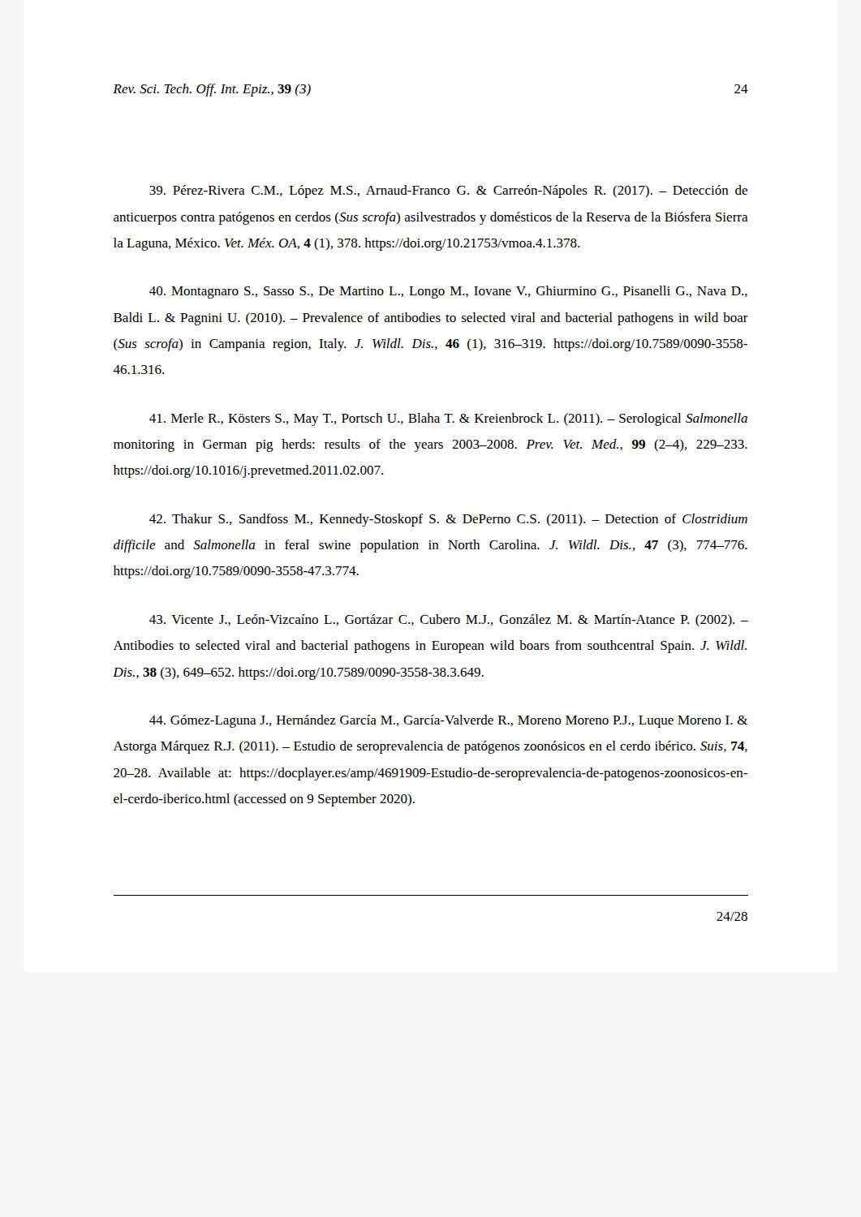Rev. Sci. Tech. Off. Int. Epiz., 39 (3) 24
39. Pérez-Rivera C.M., López M.S., Arnaud-Franco G. & Carreón-Nápoles R. (2017). – Detección de anticuerpos contra patógenos en cerdos (Sus scrofa) asilvestrados y domésticos de la Reserva de la Biósfera Sierra la Laguna, México. Vet. Méx. OA, 4 (1), 378. https://doi.org/10.21753/vmoa.4.1.378.
40. Montagnaro S., Sasso S., De Martino L., Longo M., Iovane V., Ghiurmino G., Pisanelli G., Nava D., Baldi L. & Pagnini U. (2010). – Prevalence of antibodies to selected viral and bacterial pathogens in wild boar (Sus scrofa) in Campania region, Italy. J. Wildl. Dis., 46 (1), 316–319. https://doi.org/10.7589/0090-3558-46.1.316.
41. Merle R., Kösters S., May T., Portsch U., Blaha T. & Kreienbrock L. (2011). – Serological Salmonella monitoring in German pig herds: results of the years 2003–2008. Prev. Vet. Med., 99 (2–4), 229–233. https://doi.org/10.1016/j.prevetmed.2011.02.007.
42. Thakur S., Sandfoss M., Kennedy-Stoskopf S. & DePerno C.S. (2011). – Detection of Clostridium difficile and Salmonella in feral swine population in North Carolina. J. Wildl. Dis., 47 (3), 774–776. https://doi.org/10.7589/0090-3558-47.3.774.
43. Vicente J., León-Vizcaíno L., Gortázar C., Cubero M.J., González M. & Martín-Atance P. (2002). – Antibodies to selected viral and bacterial pathogens in European wild boars from southcentral Spain. J. Wildl. Dis., 38 (3), 649–652. https://doi.org/10.7589/0090-3558-38.3.649.
44. Gómez-Laguna J., Hernández García M., García-Valverde R., Moreno Moreno P.J., Luque Moreno I. & Astorga Márquez R.J. (2011). – Estudio de seroprevalencia de patógenos zoonósicos en el cerdo ibérico. Suis, 74, 20–28. Available at: https://docplayer.es/amp/4691909-Estudio-de-seroprevalencia-de-patogenos-zoonosicos-en-el-cerdo-iberico.html (accessed on 9 September 2020).
24/28